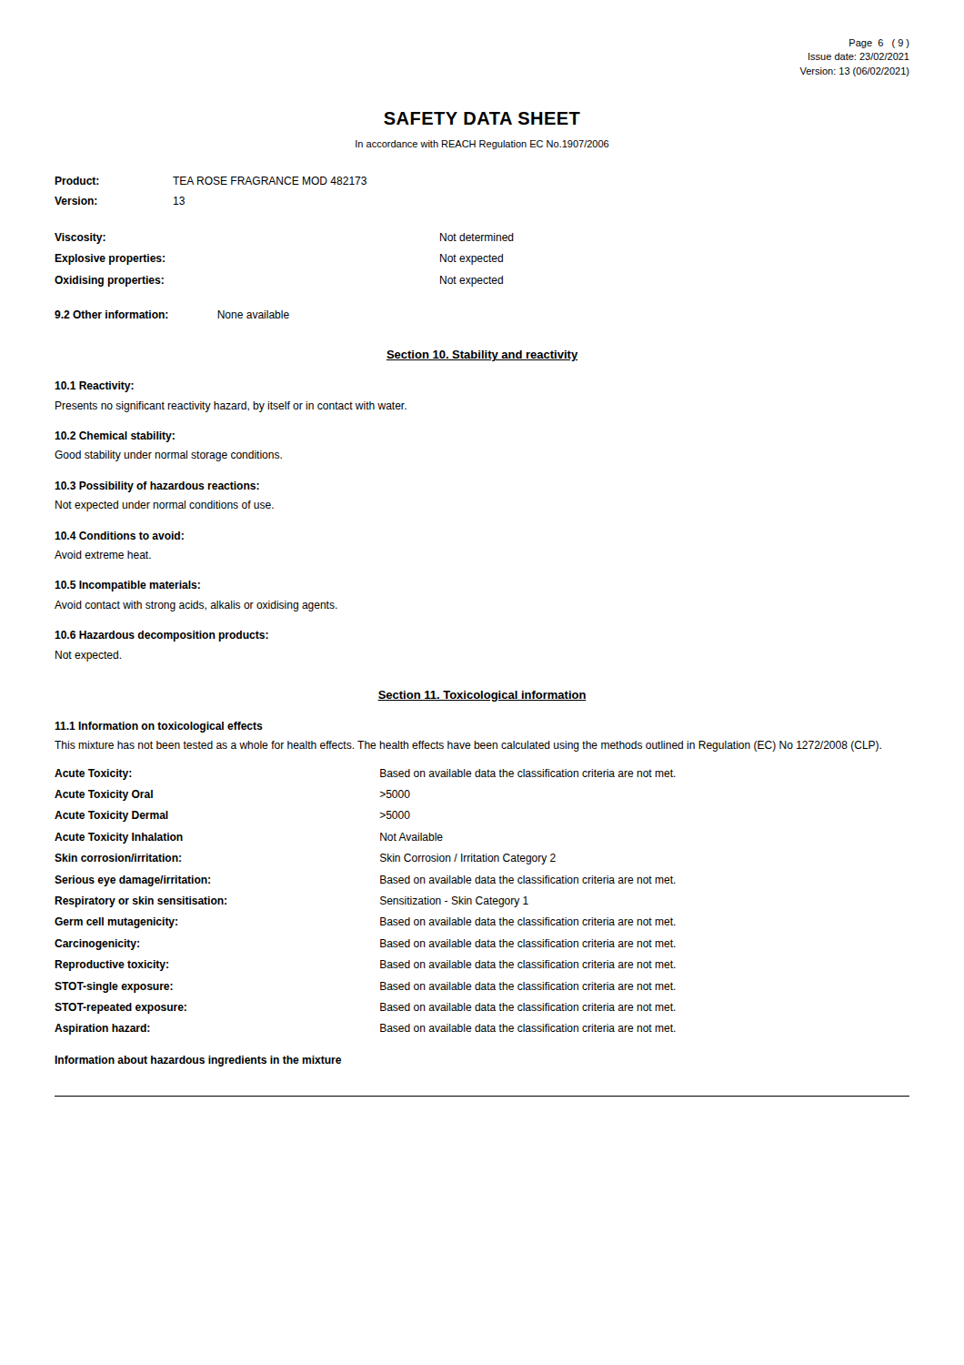Page 6 ( 9 )
Issue date: 23/02/2021
Version: 13 (06/02/2021)
SAFETY DATA SHEET
In accordance with REACH Regulation EC No.1907/2006
| Product: | TEA ROSE FRAGRANCE MOD 482173 |
| Version: | 13 |
| Viscosity: | Not determined |
| Explosive properties: | Not expected |
| Oxidising properties: | Not expected |
9.2 Other information: None available
Section 10. Stability and reactivity
10.1 Reactivity:
Presents no significant reactivity hazard, by itself or in contact with water.
10.2 Chemical stability:
Good stability under normal storage conditions.
10.3 Possibility of hazardous reactions:
Not expected under normal conditions of use.
10.4 Conditions to avoid:
Avoid extreme heat.
10.5 Incompatible materials:
Avoid contact with strong acids, alkalis or oxidising agents.
10.6 Hazardous decomposition products:
Not expected.
Section 11. Toxicological information
11.1 Information on toxicological effects
This mixture has not been tested as a whole for health effects. The health effects have been calculated using the methods outlined in Regulation (EC) No 1272/2008 (CLP).
| Acute Toxicity: | Based on available data the classification criteria are not met. |
| Acute Toxicity Oral | >5000 |
| Acute Toxicity Dermal | >5000 |
| Acute Toxicity Inhalation | Not Available |
| Skin corrosion/irritation: | Skin Corrosion / Irritation Category 2 |
| Serious eye damage/irritation: | Based on available data the classification criteria are not met. |
| Respiratory or skin sensitisation: | Sensitization - Skin Category 1 |
| Germ cell mutagenicity: | Based on available data the classification criteria are not met. |
| Carcinogenicity: | Based on available data the classification criteria are not met. |
| Reproductive toxicity: | Based on available data the classification criteria are not met. |
| STOT-single exposure: | Based on available data the classification criteria are not met. |
| STOT-repeated exposure: | Based on available data the classification criteria are not met. |
| Aspiration hazard: | Based on available data the classification criteria are not met. |
Information about hazardous ingredients in the mixture